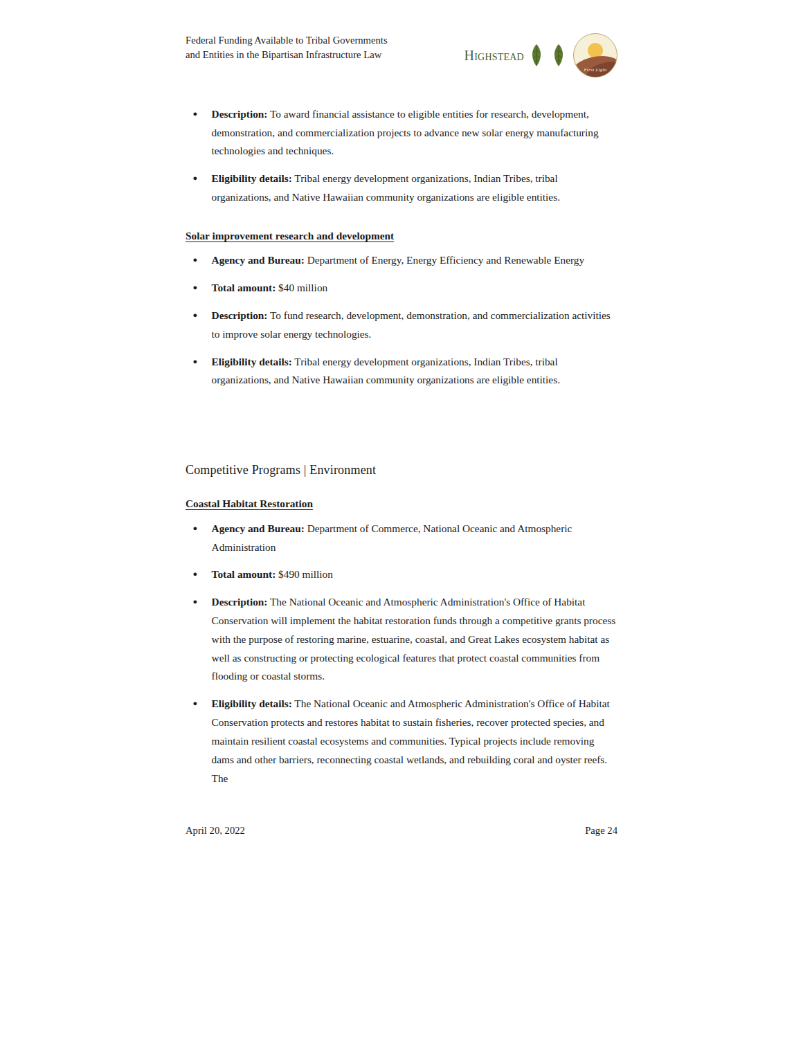Federal Funding Available to Tribal Governments
and Entities in the Bipartisan Infrastructure Law
Highstead
First Light
Description: To award financial assistance to eligible entities for research, development, demonstration, and commercialization projects to advance new solar energy manufacturing technologies and techniques.
Eligibility details: Tribal energy development organizations, Indian Tribes, tribal organizations, and Native Hawaiian community organizations are eligible entities.
Solar improvement research and development
Agency and Bureau: Department of Energy, Energy Efficiency and Renewable Energy
Total amount: $40 million
Description: To fund research, development, demonstration, and commercialization activities to improve solar energy technologies.
Eligibility details: Tribal energy development organizations, Indian Tribes, tribal organizations, and Native Hawaiian community organizations are eligible entities.
Competitive Programs | Environment
Coastal Habitat Restoration
Agency and Bureau: Department of Commerce, National Oceanic and Atmospheric Administration
Total amount: $490 million
Description: The National Oceanic and Atmospheric Administration's Office of Habitat Conservation will implement the habitat restoration funds through a competitive grants process with the purpose of restoring marine, estuarine, coastal, and Great Lakes ecosystem habitat as well as constructing or protecting ecological features that protect coastal communities from flooding or coastal storms.
Eligibility details: The National Oceanic and Atmospheric Administration's Office of Habitat Conservation protects and restores habitat to sustain fisheries, recover protected species, and maintain resilient coastal ecosystems and communities. Typical projects include removing dams and other barriers, reconnecting coastal wetlands, and rebuilding coral and oyster reefs. The
April 20, 2022 Page 24